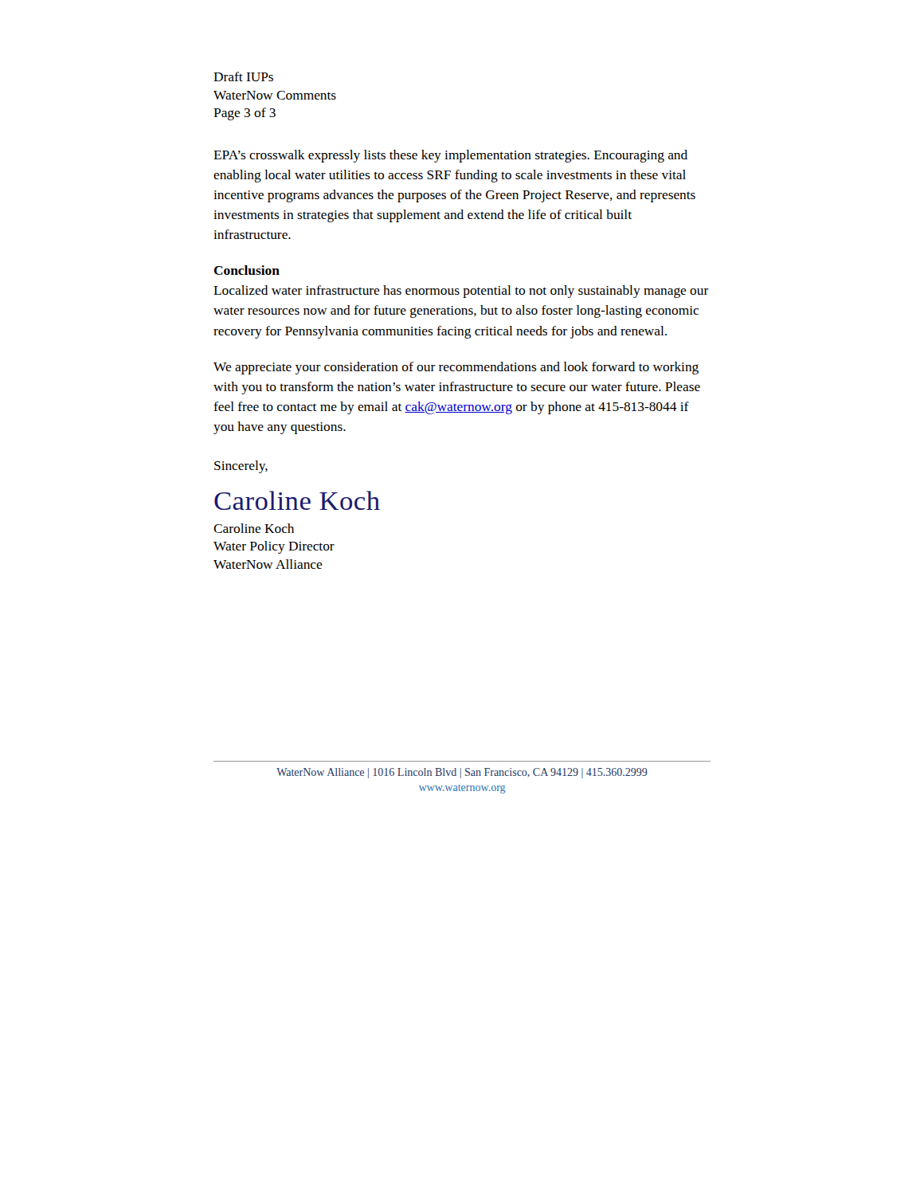Draft IUPs
WaterNow Comments
Page 3 of 3
EPA’s crosswalk expressly lists these key implementation strategies. Encouraging and enabling local water utilities to access SRF funding to scale investments in these vital incentive programs advances the purposes of the Green Project Reserve, and represents investments in strategies that supplement and extend the life of critical built infrastructure.
Conclusion
Localized water infrastructure has enormous potential to not only sustainably manage our water resources now and for future generations, but to also foster long-lasting economic recovery for Pennsylvania communities facing critical needs for jobs and renewal.
We appreciate your consideration of our recommendations and look forward to working with you to transform the nation’s water infrastructure to secure our water future. Please feel free to contact me by email at cak@waternow.org or by phone at 415-813-8044 if you have any questions.
Sincerely,
Caroline Koch
Caroline Koch
Water Policy Director
WaterNow Alliance
WaterNow Alliance | 1016 Lincoln Blvd | San Francisco, CA 94129 | 415.360.2999
www.waternow.org